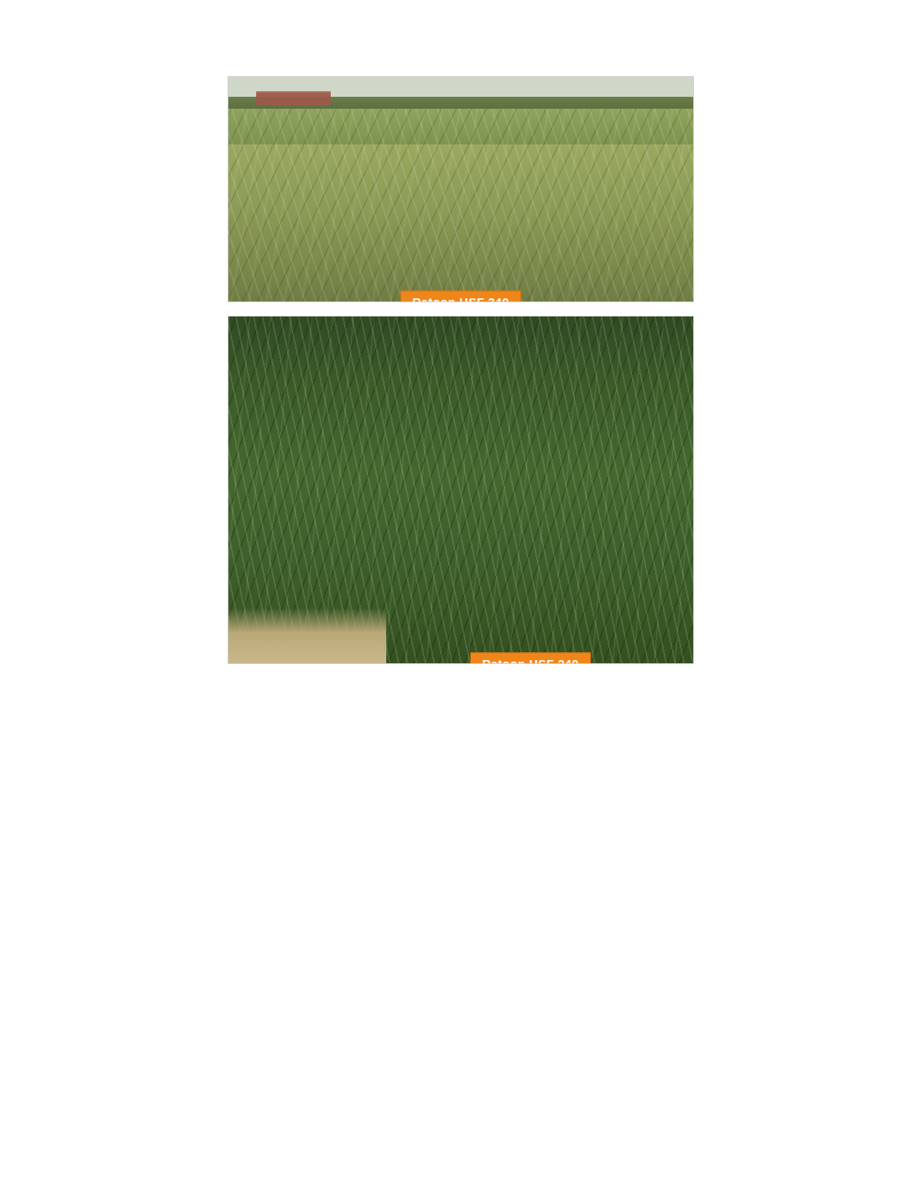Ratoon HSF 240
Ratoon HSF 240
Ratoon HSF 240
Ratoon HSF 240